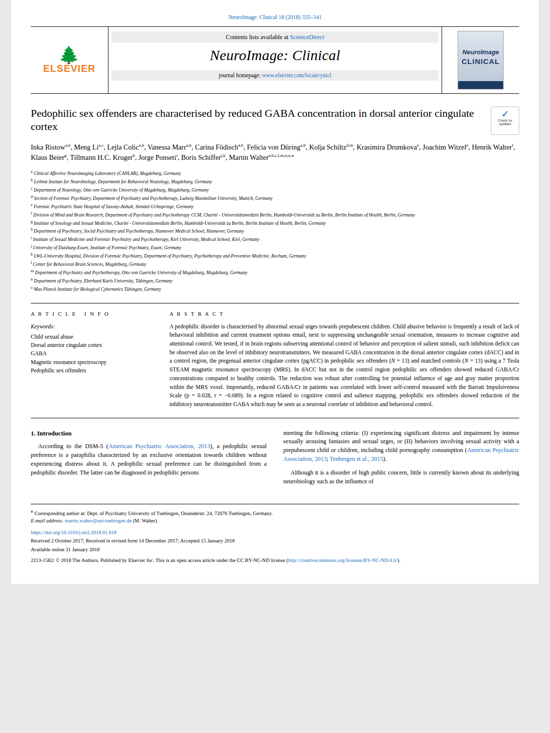NeuroImage: Clinical 18 (2018) 335–341
🌲ELSEVIER
Contents lists available at ScienceDirect
NeuroImage: Clinical
journal homepage: www.elsevier.com/locate/ynicl
NeuroImage CLINICAL
Pedophilic sex offenders are characterised by reduced GABA concentration in dorsal anterior cingulate cortex ✓Check for
updates
Inka Ristowa,b, Meng Lia,c, Lejla Colica,b, Vanessa Marra,b, Carina Födischa,b, Felicia von Düringa,b, Kolja Schiltzd,m, Krasimira Drumkovae, Joachim Witzele, Henrik Walterf, Klaus Beierg, Tillmann H.C. Krugerh, Jorge Ponsetii, Boris Schifferj,k, Martin Waltera,b,c,l,m,n,o,⁎
a Clinical Affective Neuroimaging Laboratory (CANLAB), Magdeburg, Germany
b Leibniz Insitute for Neurobiology, Department for Behavioral Neurology, Magdeburg, Germany
c Department of Neurology, Otto von Guericke University of Magdeburg, Magdeburg, Germany
d Section of Forensic Psychiatry, Department of Psychiatry and Psychotherapy, Ludwig Maximilian University, Munich, Germany
e Forensic Psychiatric State Hospital of Saxony-Anhalt, Stendal-Uchtspringe, Germany
f Division of Mind and Brain Research, Department of Psychiatry and Psychotherapy CCM, Charité - Universitätsmedizin Berlin, Humboldt-Universität zu Berlin, Berlin Institute of Health, Berlin, Germany
g Institute of Sexology and Sexual Medicine, Charité - Universitätsmedizin Berlin, Humboldt-Universität zu Berlin, Berlin Institute of Health, Berlin, Germany
h Department of Psychiatry, Social Psychiatry and Psychotherapy, Hannover Medical School, Hannover, Germany
i Institute of Sexual Medicine and Forensic Psychiatry and Psychotherapy, Kiel University, Medical School, Kiel, Germany
j University of Duisburg-Essen, Institute of Forensic Psychiatry, Essen, Germany
k LWL-University Hospital, Division of Forensic Psychiatry, Department of Psychiatry, Psychotherapy and Preventive Medicine, Bochum, Germany
l Center for Behavioral Brain Sciences, Magdeburg, Germany
m Department of Psychiatry and Psychotherapy, Otto von Guericke University of Magdeburg, Magdeburg, Germany
n Department of Psychiatry, Eberhard Karls University, Tübingen, Germany
o Max Planck Institute for Biological Cybernetics Tübingen, Germany
A R T I C L E I N F O
Keywords:
Child sexual abuse
Dorsal anterior cingulate cortex
GABA
Magnetic resonance spectroscopy
Pedophilic sex offenders
A B S T R A C T
A pedophilic disorder is characterised by abnormal sexual urges towards prepubescent children. Child abusive behavior is frequently a result of lack of behavioral inhibition and current treatment options entail, next to suppressing unchangeable sexual orientation, measures to increase cognitive and attentional control. We tested, if in brain regions subserving attentional control of behavior and perception of salient stimuli, such inhibition deficit can be observed also on the level of inhibitory neurotransmitters. We measured GABA concentration in the dorsal anterior cingulate cortex (dACC) and in a control region, the pregenual anterior cingulate cortex (pgACC) in pedophilic sex offenders (N = 13) and matched controls (N = 13) using a 7 Tesla STEAM magnetic resonance spectroscopy (MRS). In dACC but not in the control region pedophilic sex offenders showed reduced GABA/Cr concentrations compared to healthy controls. The reduction was robust after controlling for potential influence of age and gray matter proportion within the MRS voxel. Importantly, reduced GABA/Cr in patients was correlated with lower self-control measured with the Barratt Impulsiveness Scale (p = 0.028, r = −0.689). In a region related to cognitive control and salience mapping, pedophilic sex offenders showed reduction of the inhibitory neurotransmitter GABA which may be seen as a neuronal correlate of inhibition and behavioral control.
1. Introduction
According to the DSM-5 (American Psychiatric Association, 2013), a pedophilic sexual preference is a paraphilia characterized by an exclusive orientation towards children without experiencing distress about it. A pedophilic sexual preference can be distinguished from a pedophilic disorder. The latter can be diagnosed in pedophilic persons
meeting the following criteria: (I) experiencing significant distress and impairment by intense sexually arousing fantasies and sexual urges, or (II) behaviors involving sexual activity with a prepubescent child or children, including child pornography consumption (American Psychiatric Association, 2013; Tenbergen et al., 2015).
Although it is a disorder of high public concern, little is currently known about its underlying neurobiology such as the influence of
⁎ Corresponding author at: Dept. of Psychiatry University of Tuebingen, Osianderstr. 24, 72076 Tuebingen, Germany.
E-mail address: martin.walter@uni-tuebingen.de (M. Walter).
https://doi.org/10.1016/j.nicl.2018.01.018
Received 2 October 2017; Received in revised form 14 December 2017; Accepted 15 January 2018
Available online 31 January 2018
2213-1582/ © 2018 The Authors. Published by Elsevier Inc. This is an open access article under the CC BY-NC-ND license (http://creativecommons.org/licenses/BY-NC-ND/4.0/).